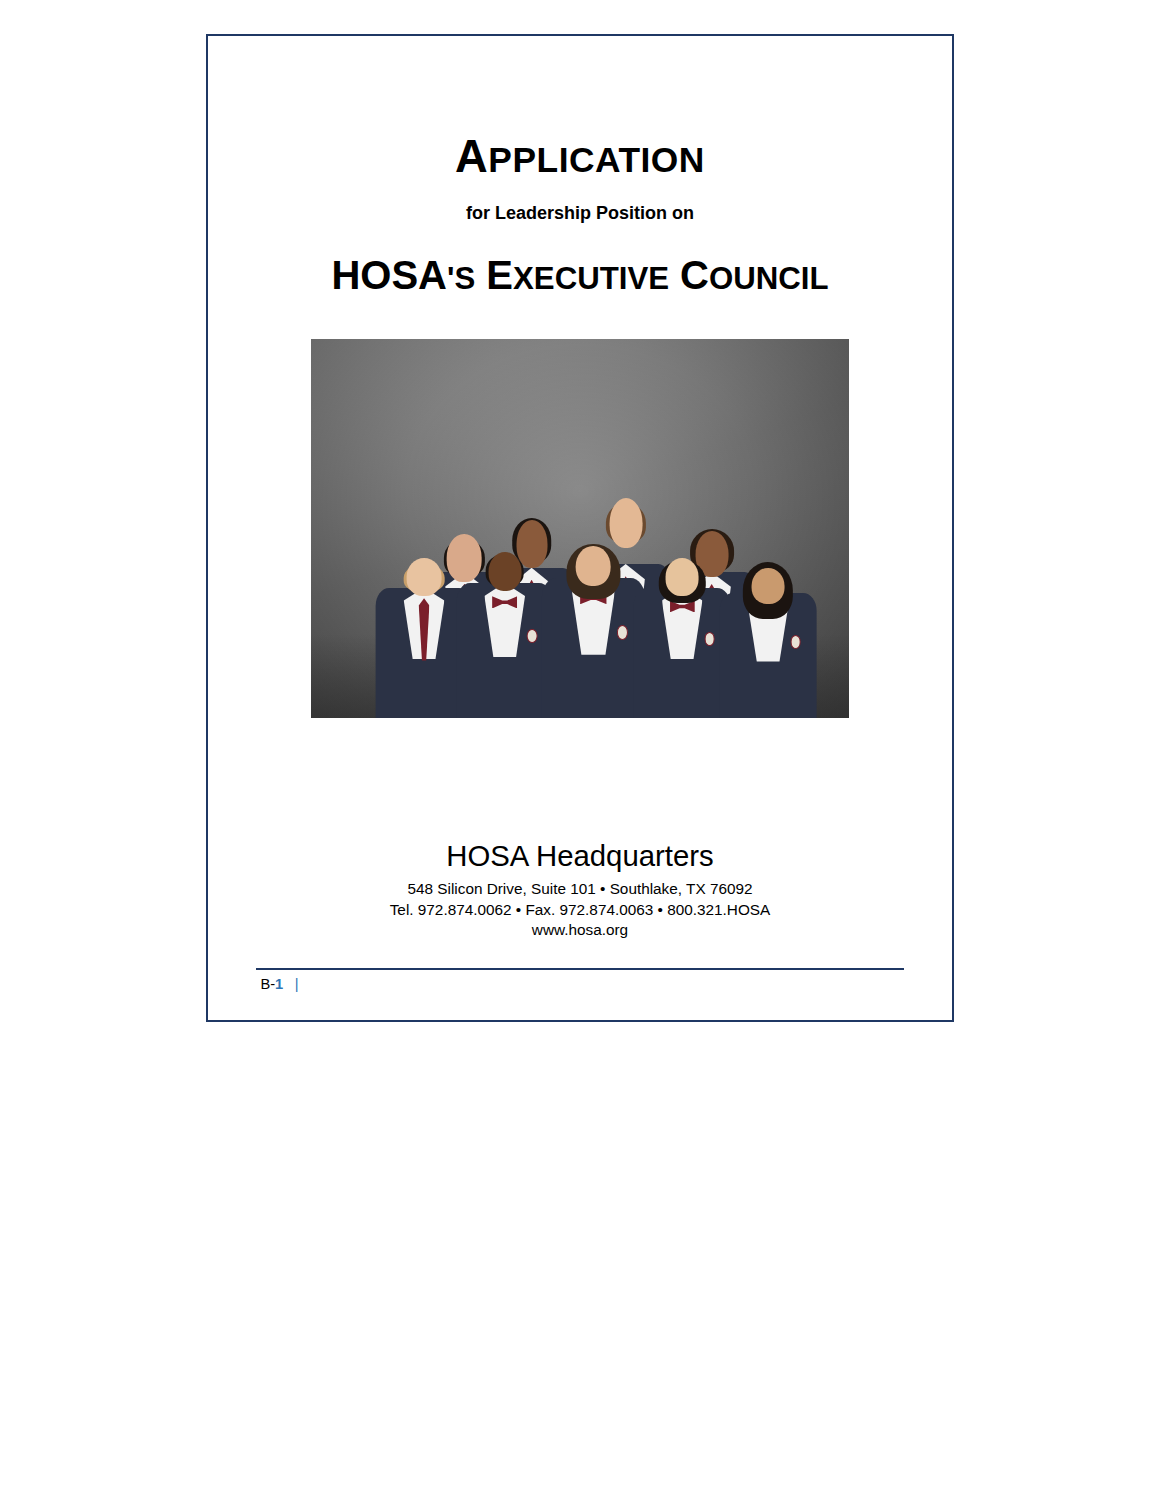APPLICATION
for Leadership Position on
HOSA'S EXECUTIVE COUNCIL
HOSA Headquarters
548 Silicon Drive, Suite 101 • Southlake, TX 76092
Tel. 972.874.0062 • Fax. 972.874.0063 • 800.321.HOSA
www.hosa.org
B-1|